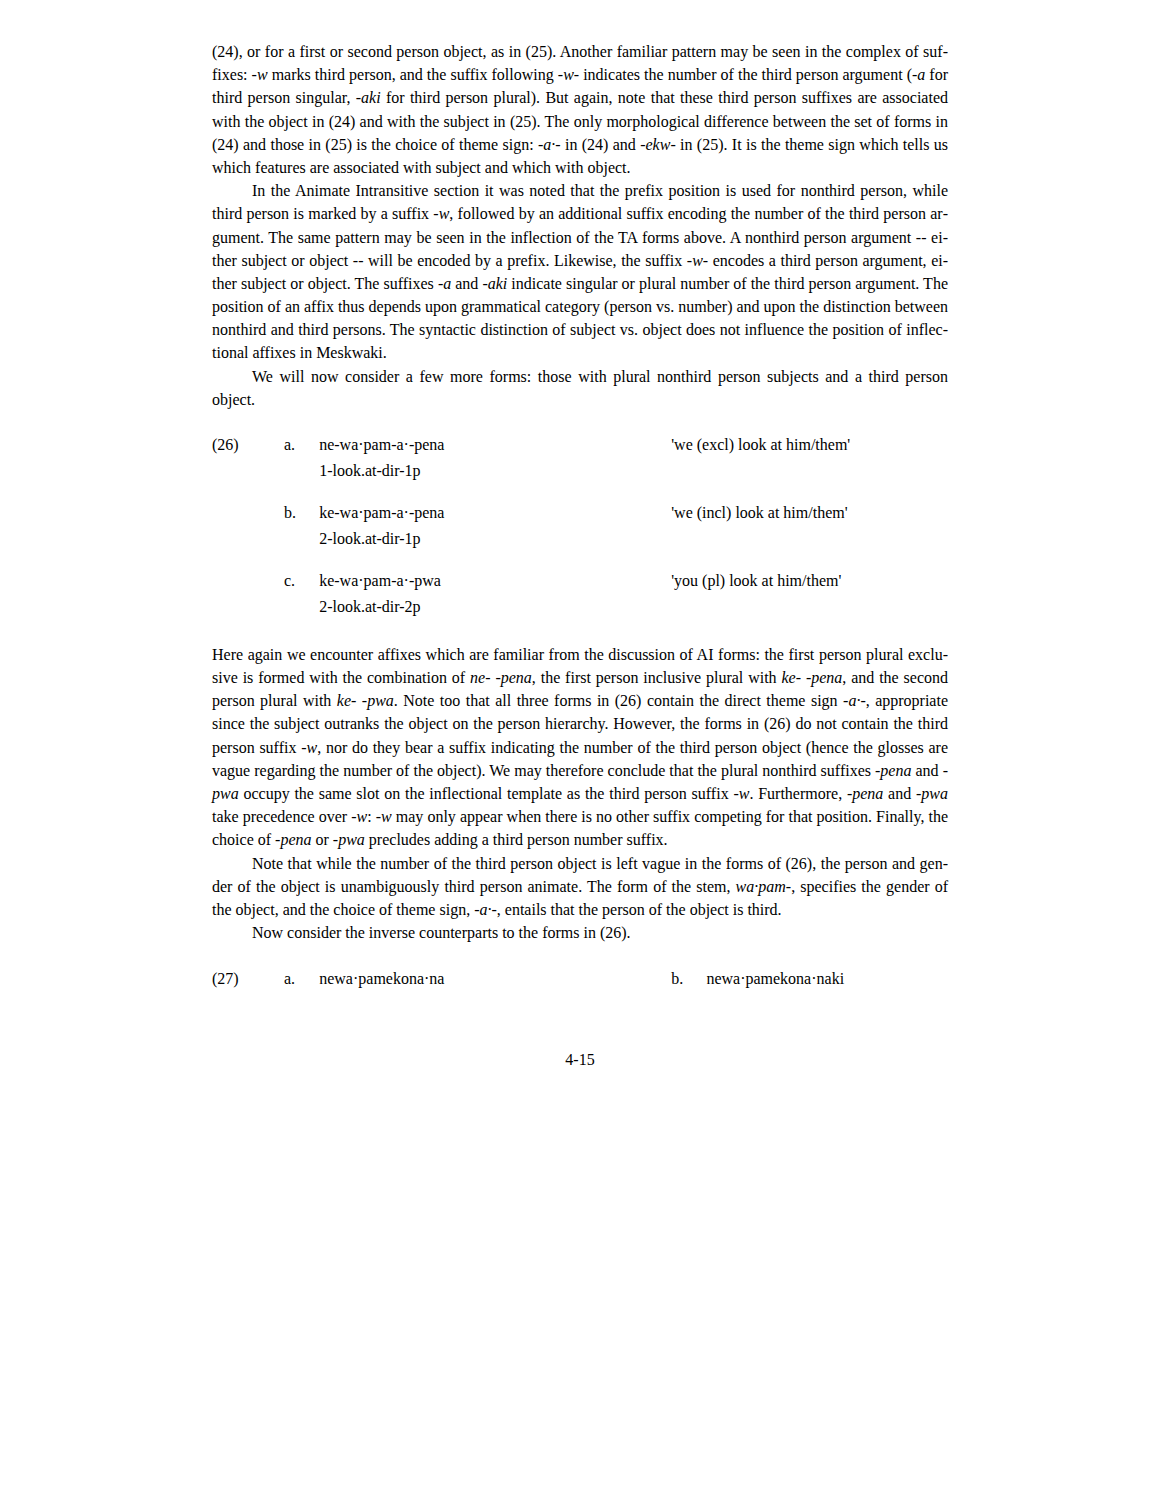(24), or for a first or second person object, as in (25). Another familiar pattern may be seen in the complex of suffixes: -w marks third person, and the suffix following -w- indicates the number of the third person argument (-a for third person singular, -aki for third person plural). But again, note that these third person suffixes are associated with the object in (24) and with the subject in (25). The only morphological difference between the set of forms in (24) and those in (25) is the choice of theme sign: -a·- in (24) and -ekw- in (25). It is the theme sign which tells us which features are associated with subject and which with object.
In the Animate Intransitive section it was noted that the prefix position is used for nonthird person, while third person is marked by a suffix -w, followed by an additional suffix encoding the number of the third person argument. The same pattern may be seen in the inflection of the TA forms above. A nonthird person argument -- either subject or object -- will be encoded by a prefix. Likewise, the suffix -w- encodes a third person argument, either subject or object. The suffixes -a and -aki indicate singular or plural number of the third person argument. The position of an affix thus depends upon grammatical category (person vs. number) and upon the distinction between nonthird and third persons. The syntactic distinction of subject vs. object does not influence the position of inflectional affixes in Meskwaki.
We will now consider a few more forms: those with plural nonthird person subjects and a third person object.
| (26) | a. | ne-wa·pam-a·-pena | 'we (excl) look at him/them' |
| | | 1-look.at-dir-1p | |
| | b. | ke-wa·pam-a·-pena | 'we (incl) look at him/them' |
| | | 2-look.at-dir-1p | |
| | c. | ke-wa·pam-a·-pwa | 'you (pl) look at him/them' |
| | | 2-look.at-dir-2p | |
Here again we encounter affixes which are familiar from the discussion of AI forms: the first person plural exclusive is formed with the combination of ne- -pena, the first person inclusive plural with ke- -pena, and the second person plural with ke- -pwa. Note too that all three forms in (26) contain the direct theme sign -a·-, appropriate since the subject outranks the object on the person hierarchy. However, the forms in (26) do not contain the third person suffix -w, nor do they bear a suffix indicating the number of the third person object (hence the glosses are vague regarding the number of the object). We may therefore conclude that the plural nonthird suffixes -pena and -pwa occupy the same slot on the inflectional template as the third person suffix -w. Furthermore, -pena and -pwa take precedence over -w: -w may only appear when there is no other suffix competing for that position. Finally, the choice of -pena or -pwa precludes adding a third person number suffix.
Note that while the number of the third person object is left vague in the forms of (26), the person and gender of the object is unambiguously third person animate. The form of the stem, wa·pam-, specifies the gender of the object, and the choice of theme sign, -a·-, entails that the person of the object is third.
Now consider the inverse counterparts to the forms in (26).
| (27) | a. | newa·pamekona·na | b. | newa·pamekona·naki |
4-15